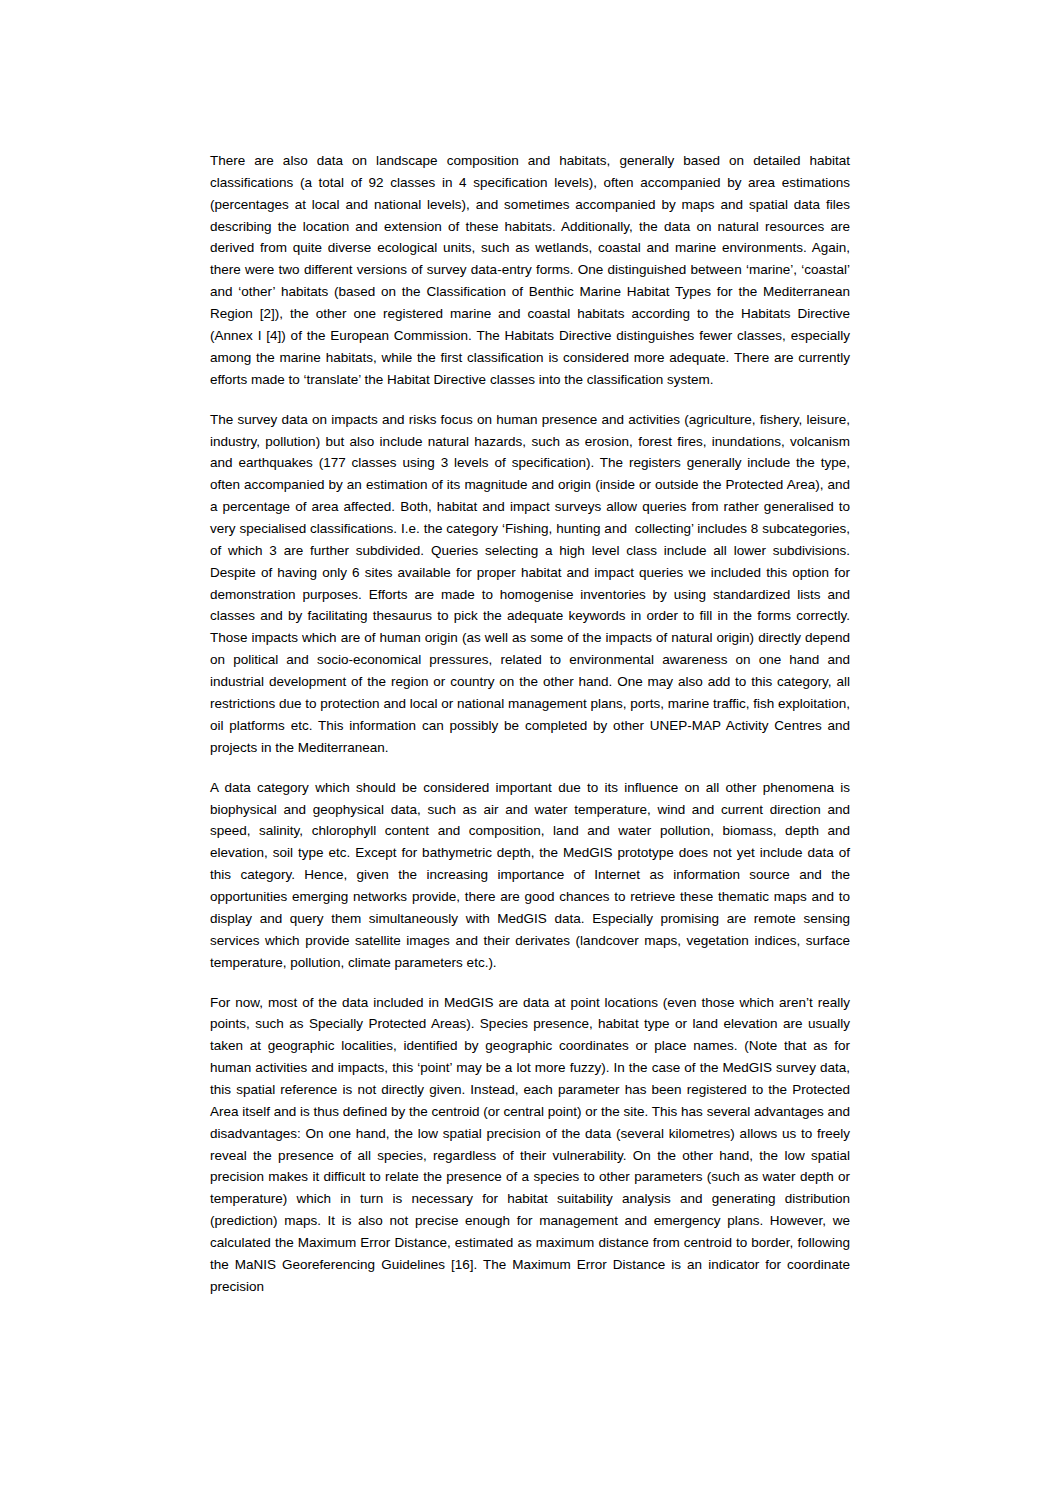There are also data on landscape composition and habitats, generally based on detailed habitat classifications (a total of 92 classes in 4 specification levels), often accompanied by area estimations (percentages at local and national levels), and sometimes accompanied by maps and spatial data files describing the location and extension of these habitats. Additionally, the data on natural resources are derived from quite diverse ecological units, such as wetlands, coastal and marine environments. Again, there were two different versions of survey data-entry forms. One distinguished between ‘marine’, ‘coastal’ and ‘other’ habitats (based on the Classification of Benthic Marine Habitat Types for the Mediterranean Region [2]), the other one registered marine and coastal habitats according to the Habitats Directive (Annex I [4]) of the European Commission. The Habitats Directive distinguishes fewer classes, especially among the marine habitats, while the first classification is considered more adequate. There are currently efforts made to ‘translate’ the Habitat Directive classes into the classification system.
The survey data on impacts and risks focus on human presence and activities (agriculture, fishery, leisure, industry, pollution) but also include natural hazards, such as erosion, forest fires, inundations, volcanism and earthquakes (177 classes using 3 levels of specification). The registers generally include the type, often accompanied by an estimation of its magnitude and origin (inside or outside the Protected Area), and a percentage of area affected. Both, habitat and impact surveys allow queries from rather generalised to very specialised classifications. I.e. the category ‘Fishing, hunting and collecting’ includes 8 subcategories, of which 3 are further subdivided. Queries selecting a high level class include all lower subdivisions. Despite of having only 6 sites available for proper habitat and impact queries we included this option for demonstration purposes. Efforts are made to homogenise inventories by using standardized lists and classes and by facilitating thesaurus to pick the adequate keywords in order to fill in the forms correctly. Those impacts which are of human origin (as well as some of the impacts of natural origin) directly depend on political and socio-economical pressures, related to environmental awareness on one hand and industrial development of the region or country on the other hand. One may also add to this category, all restrictions due to protection and local or national management plans, ports, marine traffic, fish exploitation, oil platforms etc. This information can possibly be completed by other UNEP-MAP Activity Centres and projects in the Mediterranean.
A data category which should be considered important due to its influence on all other phenomena is biophysical and geophysical data, such as air and water temperature, wind and current direction and speed, salinity, chlorophyll content and composition, land and water pollution, biomass, depth and elevation, soil type etc. Except for bathymetric depth, the MedGIS prototype does not yet include data of this category. Hence, given the increasing importance of Internet as information source and the opportunities emerging networks provide, there are good chances to retrieve these thematic maps and to display and query them simultaneously with MedGIS data. Especially promising are remote sensing services which provide satellite images and their derivates (landcover maps, vegetation indices, surface temperature, pollution, climate parameters etc.).
For now, most of the data included in MedGIS are data at point locations (even those which aren’t really points, such as Specially Protected Areas). Species presence, habitat type or land elevation are usually taken at geographic localities, identified by geographic coordinates or place names. (Note that as for human activities and impacts, this ‘point’ may be a lot more fuzzy). In the case of the MedGIS survey data, this spatial reference is not directly given. Instead, each parameter has been registered to the Protected Area itself and is thus defined by the centroid (or central point) or the site. This has several advantages and disadvantages: On one hand, the low spatial precision of the data (several kilometres) allows us to freely reveal the presence of all species, regardless of their vulnerability. On the other hand, the low spatial precision makes it difficult to relate the presence of a species to other parameters (such as water depth or temperature) which in turn is necessary for habitat suitability analysis and generating distribution (prediction) maps. It is also not precise enough for management and emergency plans. However, we calculated the Maximum Error Distance, estimated as maximum distance from centroid to border, following the MaNIS Georeferencing Guidelines [16]. The Maximum Error Distance is an indicator for coordinate precision